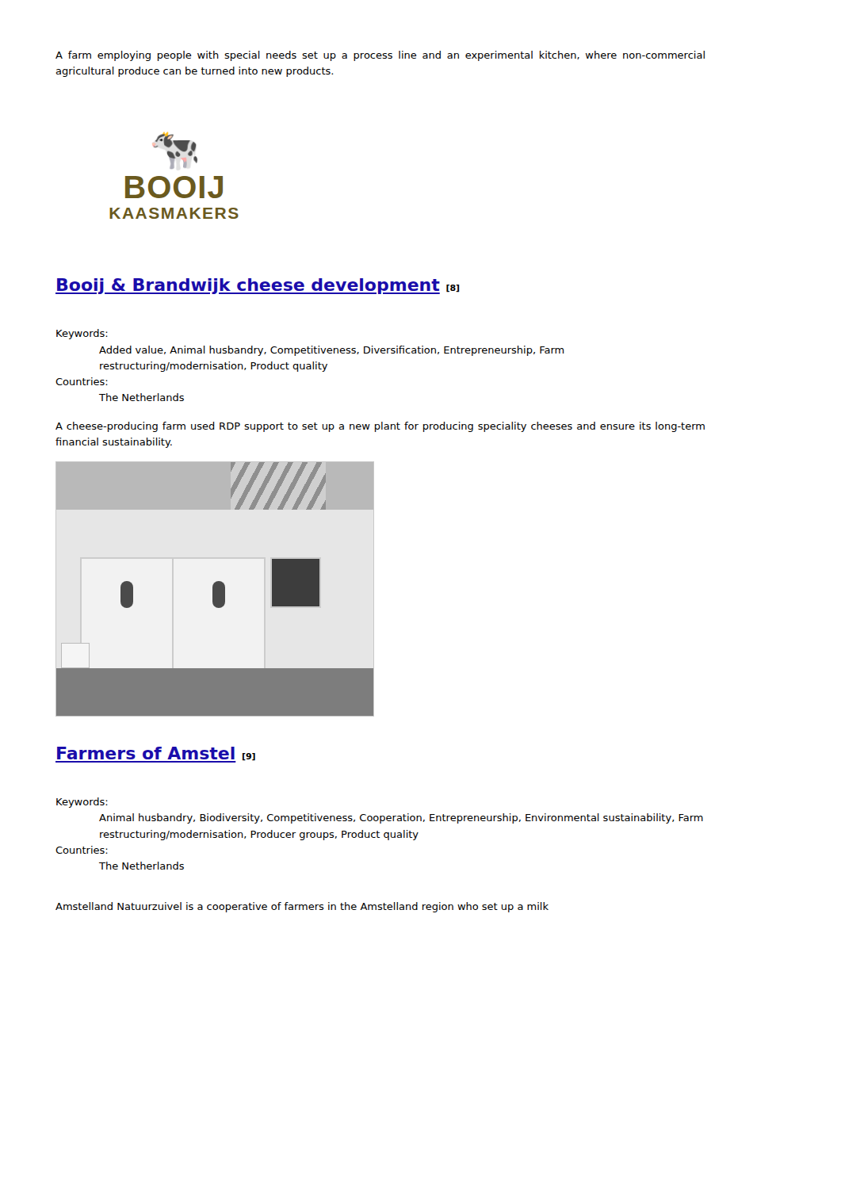A farm employing people with special needs set up a process line and an experimental kitchen, where non-commercial agricultural produce can be turned into new products.
🐄 BOOIJ KAASMAKERS
Booij & Brandwijk cheese development [8]
Keywords:
Added value, Animal husbandry, Competitiveness, Diversification, Entrepreneurship, Farm restructuring/modernisation, Product quality
Countries:
The Netherlands
A cheese-producing farm used RDP support to set up a new plant for producing speciality cheeses and ensure its long-term financial sustainability.
Farmers of Amstel [9]
Keywords:
Animal husbandry, Biodiversity, Competitiveness, Cooperation, Entrepreneurship, Environmental sustainability, Farm restructuring/modernisation, Producer groups, Product quality
Countries:
The Netherlands
Amstelland Natuurzuivel is a cooperative of farmers in the Amstelland region who set up a milk